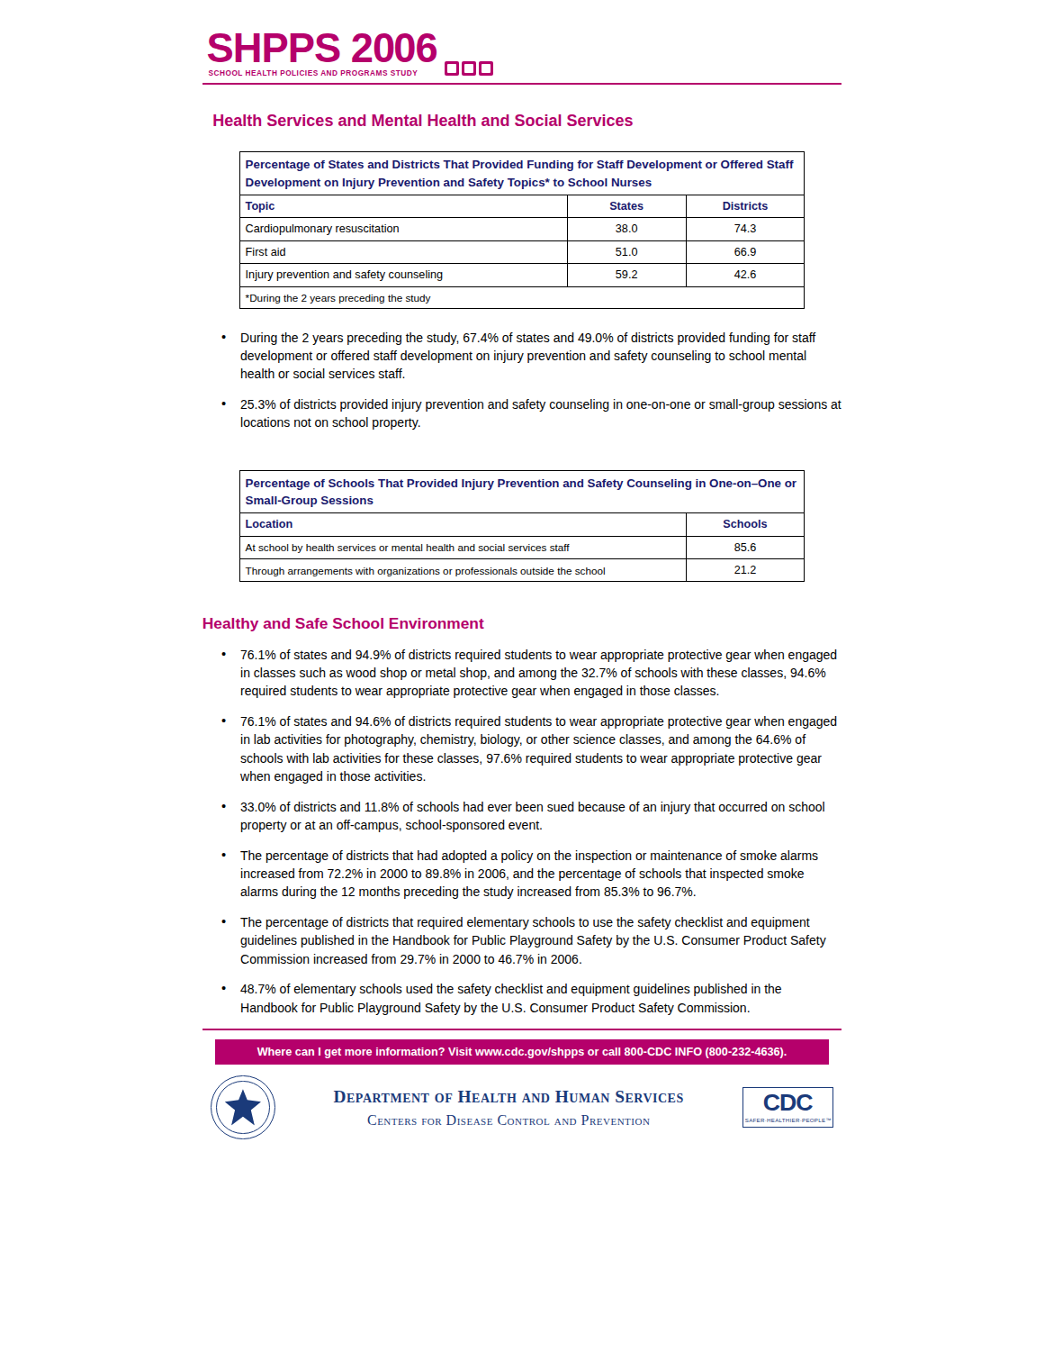SHPPS 2006
SCHOOL HEALTH POLICIES AND PROGRAMS STUDY
Health Services and Mental Health and Social Services
| Percentage of States and Districts That Provided Funding for Staff Development or Offered Staff Development on Injury Prevention and Safety Topics* to School Nurses |
| --- |
| Topic | States | Districts |
| Cardiopulmonary resuscitation | 38.0 | 74.3 |
| First aid | 51.0 | 66.9 |
| Injury prevention and safety counseling | 59.2 | 42.6 |
| *During the 2 years preceding the study |
During the 2 years preceding the study, 67.4% of states and 49.0% of districts provided funding for staff development or offered staff development on injury prevention and safety counseling to school mental health or social services staff.
25.3% of districts provided injury prevention and safety counseling in one-on-one or small-group sessions at locations not on school property.
| Percentage of Schools That Provided Injury Prevention and Safety Counseling in One-on–One or Small-Group Sessions |
| --- |
| Location | Schools |
| At school by health services or mental health and social services staff | 85.6 |
| Through arrangements with organizations or professionals outside the school | 21.2 |
Healthy and Safe School Environment
76.1% of states and 94.9% of districts required students to wear appropriate protective gear when engaged in classes such as wood shop or metal shop, and among the 32.7% of schools with these classes, 94.6% required students to wear appropriate protective gear when engaged in those classes.
76.1% of states and 94.6% of districts required students to wear appropriate protective gear when engaged in lab activities for photography, chemistry, biology, or other science classes, and among the 64.6% of schools with lab activities for these classes, 97.6% required students to wear appropriate protective gear when engaged in those activities.
33.0% of districts and 11.8% of schools had ever been sued because of an injury that occurred on school property or at an off-campus, school-sponsored event.
The percentage of districts that had adopted a policy on the inspection or maintenance of smoke alarms increased from 72.2% in 2000 to 89.8% in 2006, and the percentage of schools that inspected smoke alarms during the 12 months preceding the study increased from 85.3% to 96.7%.
The percentage of districts that required elementary schools to use the safety checklist and equipment guidelines published in the Handbook for Public Playground Safety by the U.S. Consumer Product Safety Commission increased from 29.7% in 2000 to 46.7% in 2006.
48.7% of elementary schools used the safety checklist and equipment guidelines published in the Handbook for Public Playground Safety by the U.S. Consumer Product Safety Commission.
Where can I get more information? Visit www.cdc.gov/shpps or call 800-CDC INFO (800-232-4636).
Department of Health and Human Services
Centers for Disease Control and Prevention
CDC
SAFER·HEALTHIER·PEOPLE™